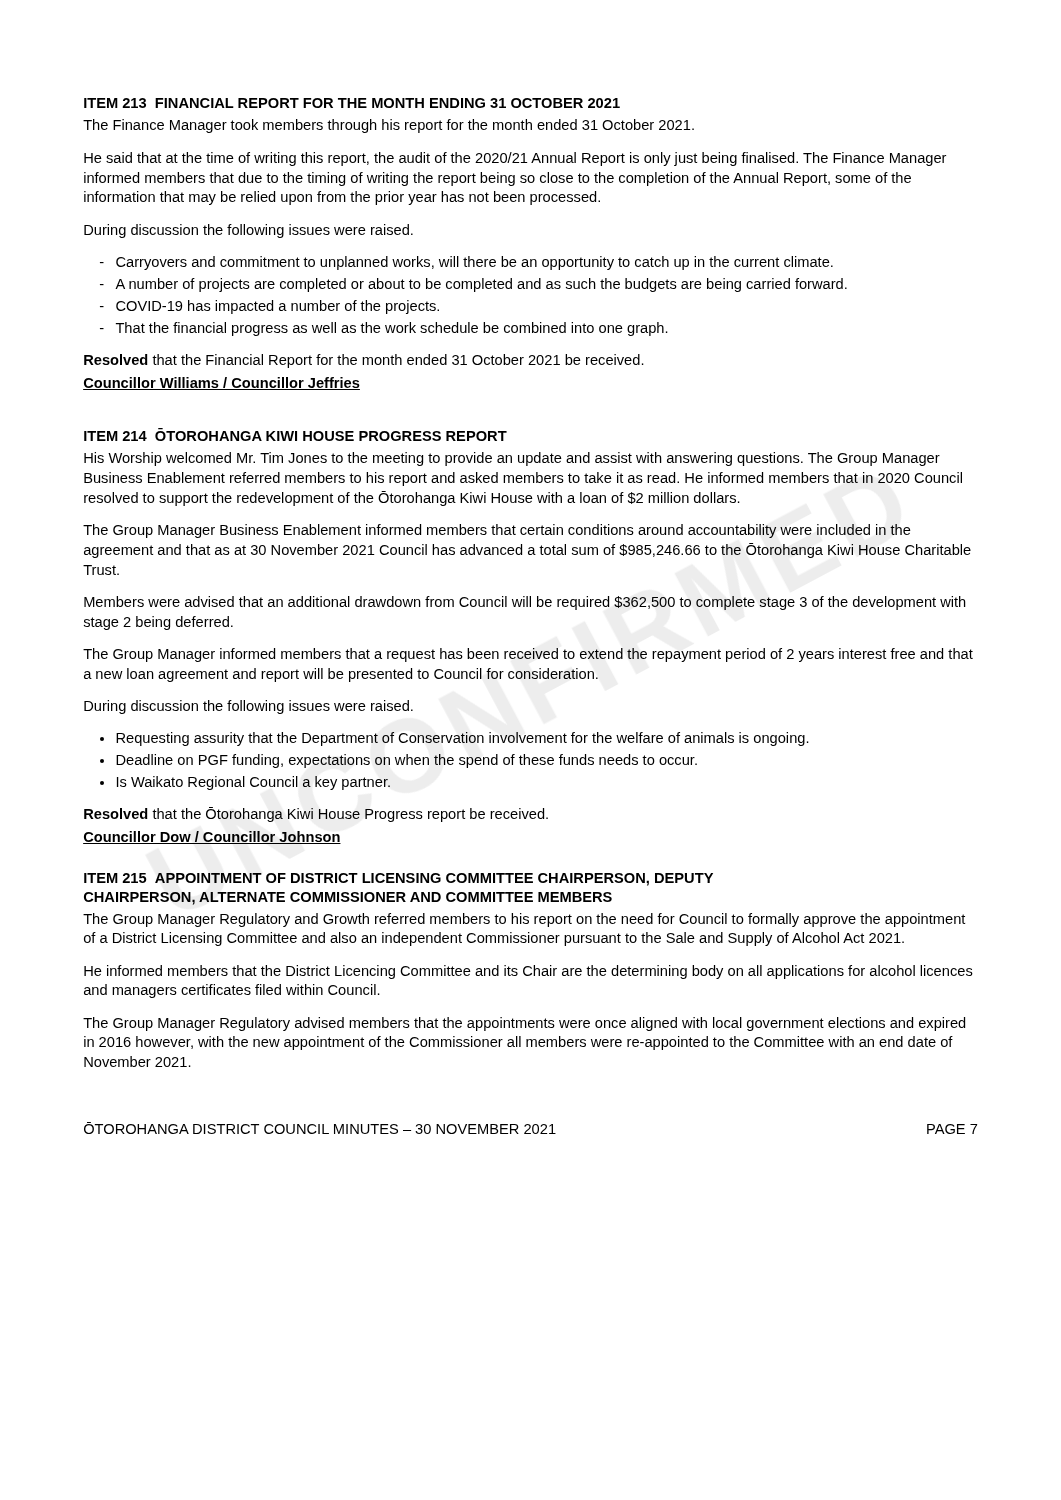UNCONFIRMED
ITEM 213 FINANCIAL REPORT FOR THE MONTH ENDING 31 OCTOBER 2021
The Finance Manager took members through his report for the month ended 31 October 2021.
He said that at the time of writing this report, the audit of the 2020/21 Annual Report is only just being finalised. The Finance Manager informed members that due to the timing of writing the report being so close to the completion of the Annual Report, some of the information that may be relied upon from the prior year has not been processed.
During discussion the following issues were raised.
Carryovers and commitment to unplanned works, will there be an opportunity to catch up in the current climate.
A number of projects are completed or about to be completed and as such the budgets are being carried forward.
COVID-19 has impacted a number of the projects.
That the financial progress as well as the work schedule be combined into one graph.
Resolved that the Financial Report for the month ended 31 October 2021 be received.
Councillor Williams / Councillor Jeffries
ITEM 214 ŌTOROHANGA KIWI HOUSE PROGRESS REPORT
His Worship welcomed Mr. Tim Jones to the meeting to provide an update and assist with answering questions. The Group Manager Business Enablement referred members to his report and asked members to take it as read. He informed members that in 2020 Council resolved to support the redevelopment of the Ōtorohanga Kiwi House with a loan of $2 million dollars.
The Group Manager Business Enablement informed members that certain conditions around accountability were included in the agreement and that as at 30 November 2021 Council has advanced a total sum of $985,246.66 to the Ōtorohanga Kiwi House Charitable Trust.
Members were advised that an additional drawdown from Council will be required $362,500 to complete stage 3 of the development with stage 2 being deferred.
The Group Manager informed members that a request has been received to extend the repayment period of 2 years interest free and that a new loan agreement and report will be presented to Council for consideration.
During discussion the following issues were raised.
Requesting assurity that the Department of Conservation involvement for the welfare of animals is ongoing.
Deadline on PGF funding, expectations on when the spend of these funds needs to occur.
Is Waikato Regional Council a key partner.
Resolved that the Ōtorohanga Kiwi House Progress report be received.
Councillor Dow / Councillor Johnson
ITEM 215 APPOINTMENT OF DISTRICT LICENSING COMMITTEE CHAIRPERSON, DEPUTY
CHAIRPERSON, ALTERNATE COMMISSIONER AND COMMITTEE MEMBERS
The Group Manager Regulatory and Growth referred members to his report on the need for Council to formally approve the appointment of a District Licensing Committee and also an independent Commissioner pursuant to the Sale and Supply of Alcohol Act 2021.
He informed members that the District Licencing Committee and its Chair are the determining body on all applications for alcohol licences and managers certificates filed within Council.
The Group Manager Regulatory advised members that the appointments were once aligned with local government elections and expired in 2016 however, with the new appointment of the Commissioner all members were re-appointed to the Committee with an end date of November 2021.
ŌTOROHANGA DISTRICT COUNCIL MINUTES – 30 NOVEMBER 2021 PAGE 7